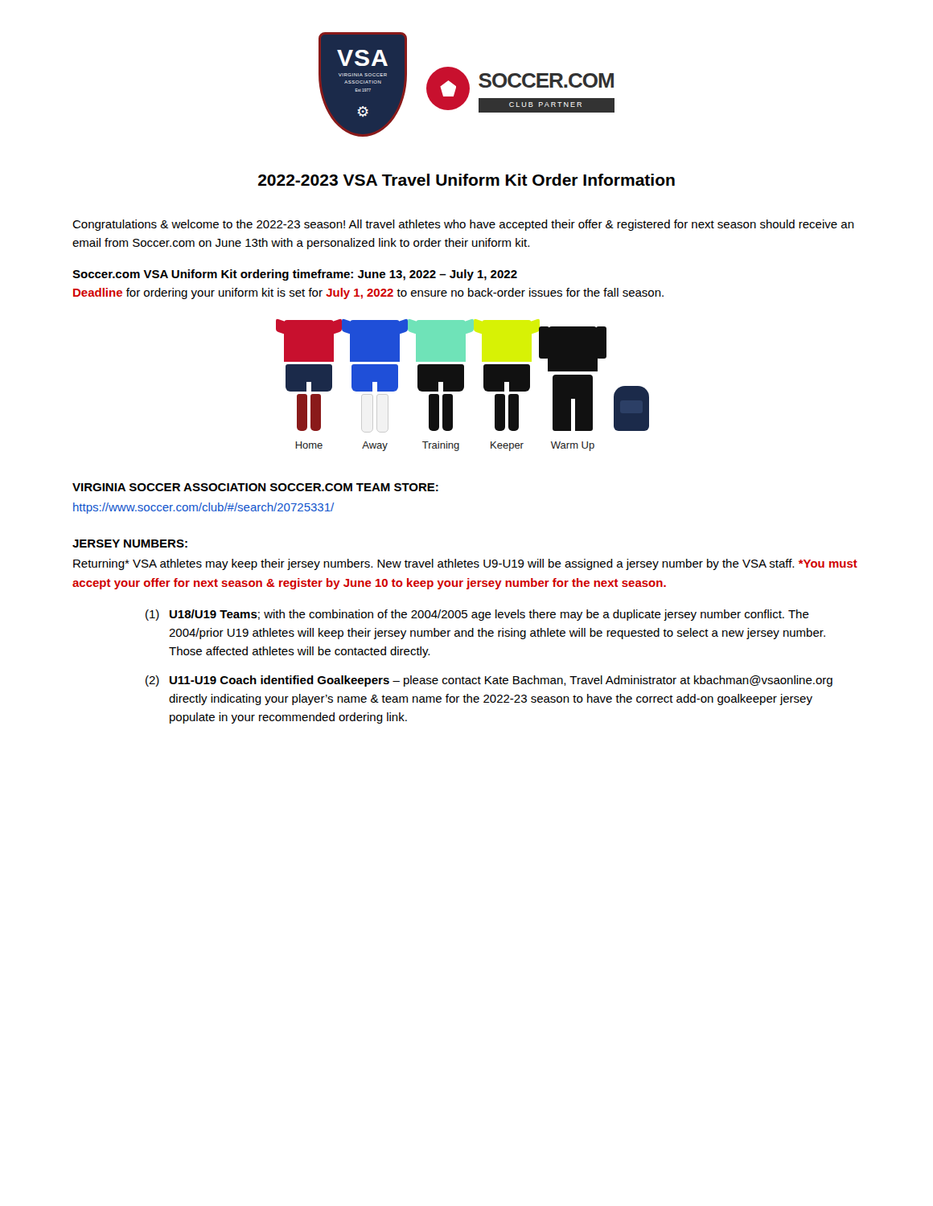VSA
VIRGINIA SOCCER ASSOCIATION
Est 1977
⚙
SOCCER.COM
CLUB PARTNER
2022-2023 VSA Travel Uniform Kit Order Information
Congratulations & welcome to the 2022-23 season! All travel athletes who have accepted their offer & registered for next season should receive an email from Soccer.com on June 13th with a personalized link to order their uniform kit.
Soccer.com VSA Uniform Kit ordering timeframe: June 13, 2022 – July 1, 2022
Deadline for ordering your uniform kit is set for July 1, 2022 to ensure no back-order issues for the fall season.
| Home | Away | Training | Keeper | Warm Up | |
VIRGINIA SOCCER ASSOCIATION SOCCER.COM TEAM STORE:
https://www.soccer.com/club/#/search/20725331/
JERSEY NUMBERS:
Returning* VSA athletes may keep their jersey numbers. New travel athletes U9-U19 will be assigned a jersey number by the VSA staff. *You must accept your offer for next season & register by June 10 to keep your jersey number for the next season.
(1) U18/U19 Teams; with the combination of the 2004/2005 age levels there may be a duplicate jersey number conflict. The 2004/prior U19 athletes will keep their jersey number and the rising athlete will be requested to select a new jersey number. Those affected athletes will be contacted directly.
(2) U11-U19 Coach identified Goalkeepers – please contact Kate Bachman, Travel Administrator at kbachman@vsaonline.org directly indicating your player’s name & team name for the 2022-23 season to have the correct add-on goalkeeper jersey populate in your recommended ordering link.